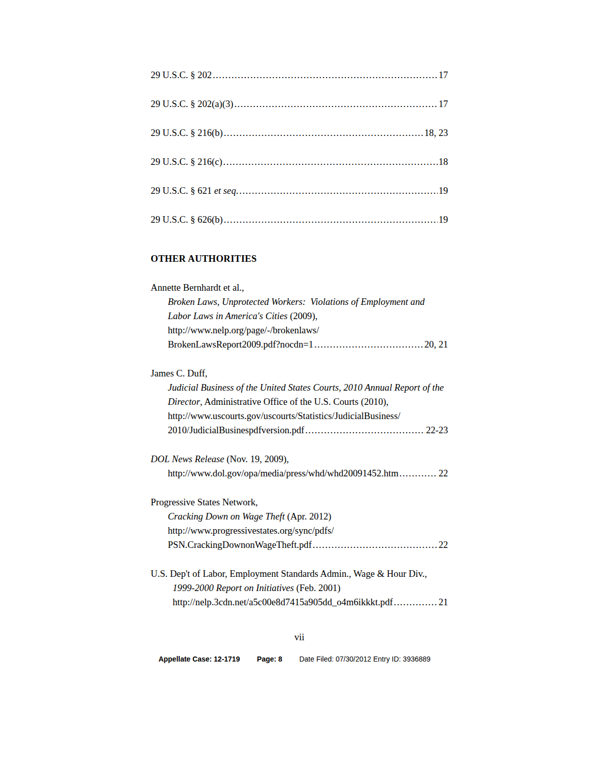29 U.S.C. § 202 .................................................................................................. 17
29 U.S.C. § 202(a)(3) ................................................................................................. 17
29 U.S.C. § 216(b) ............................................................................................. 18, 23
29 U.S.C. § 216(c) ................................................................................................. 18
29 U.S.C. § 621 et seq. .............................................................................................. 19
29 U.S.C. § 626(b) ................................................................................................. 19
OTHER AUTHORITIES
Annette Bernhardt et al.,
Broken Laws, Unprotected Workers: Violations of Employment and
Labor Laws in America's Cities (2009),
http://www.nelp.org/page/-/brokenlaws/
BrokenLawsReport2009.pdf?nocdn=1 ......................................................... 20, 21
James C. Duff,
Judicial Business of the United States Courts, 2010 Annual Report of the
Director, Administrative Office of the U.S. Courts (2010),
http://www.uscourts.gov/uscourts/Statistics/JudicialBusiness/
2010/JudicialBusinespdfversion.pdf ........................................................... 22-23
DOL News Release (Nov. 19, 2009),
http://www.dol.gov/opa/media/press/whd/whd20091452.htm .......................... 22
Progressive States Network,
Cracking Down on Wage Theft (Apr. 2012)
http://www.progressivestates.org/sync/pdfs/
PSN.CrackingDownonWageTheft.pdf ............................................................ 22
U.S. Dep't of Labor, Employment Standards Admin., Wage & Hour Div.,
1999-2000 Report on Initiatives (Feb. 2001)
http://nelp.3cdn.net/a5c00e8d7415a905dd_o4m6ikkkt.pdf .............................. 21
vii
Appellate Case: 12-1719 Page: 8 Date Filed: 07/30/2012 Entry ID: 3936889